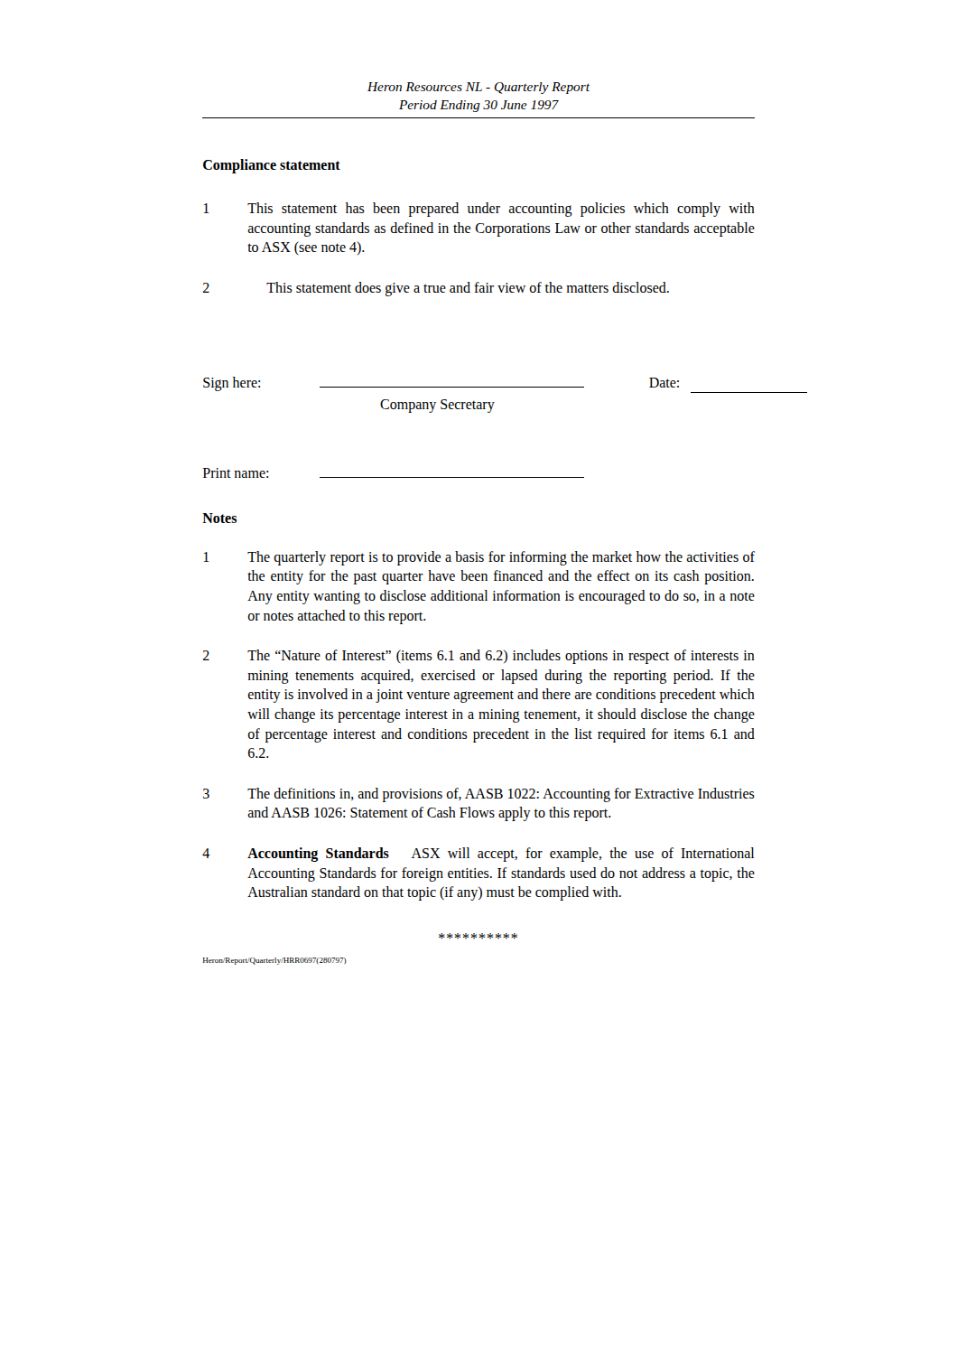Heron Resources NL - Quarterly Report
Period Ending 30 June 1997
Compliance statement
This statement has been prepared under accounting policies which comply with accounting standards as defined in the Corporations Law or other standards acceptable to ASX (see note 4).
This statement does give a true and fair view of the matters disclosed.
Sign here:
Date:
Company Secretary
Print name:
Notes
The quarterly report is to provide a basis for informing the market how the activities of the entity for the past quarter have been financed and the effect on its cash position. Any entity wanting to disclose additional information is encouraged to do so, in a note or notes attached to this report.
The “Nature of Interest” (items 6.1 and 6.2) includes options in respect of interests in mining tenements acquired, exercised or lapsed during the reporting period. If the entity is involved in a joint venture agreement and there are conditions precedent which will change its percentage interest in a mining tenement, it should disclose the change of percentage interest and conditions precedent in the list required for items 6.1 and 6.2.
The definitions in, and provisions of, AASB 1022: Accounting for Extractive Industries and AASB 1026: Statement of Cash Flows apply to this report.
Accounting Standards ASX will accept, for example, the use of International Accounting Standards for foreign entities. If standards used do not address a topic, the Australian standard on that topic (if any) must be complied with.
**********
Heron/Report/Quarterly/HRR0697(280797)